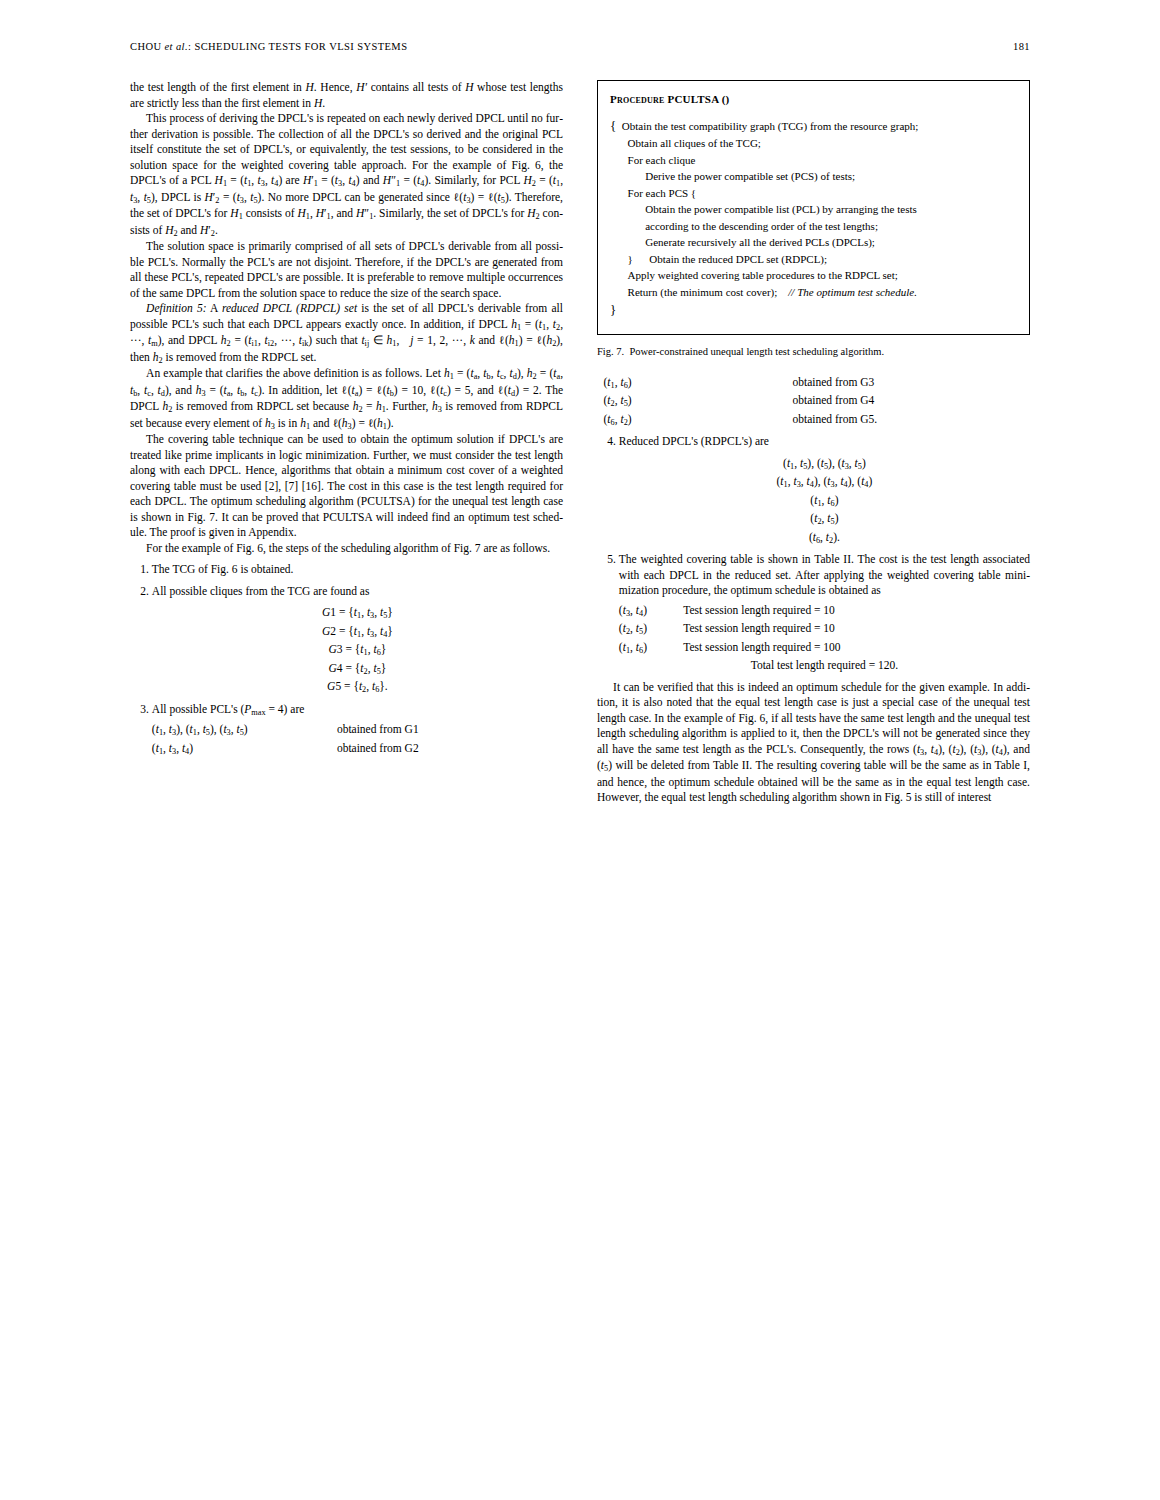CHOU et al.: SCHEDULING TESTS FOR VLSI SYSTEMS
181
the test length of the first element in H. Hence, H′ contains all tests of H whose test lengths are strictly less than the first element in H.
This process of deriving the DPCL's is repeated on each newly derived DPCL until no further derivation is possible. The collection of all the DPCL's so derived and the original PCL itself constitute the set of DPCL's, or equivalently, the test sessions, to be considered in the solution space for the weighted covering table approach. For the example of Fig. 6, the DPCL's of a PCL H1 = (t1, t3, t4) are H′1 = (t3, t4) and H″1 = (t4). Similarly, for PCL H2 = (t1, t3, t5), DPCL is H′2 = (t3, t5). No more DPCL can be generated since ℓ(t3) = ℓ(t5). Therefore, the set of DPCL's for H1 consists of H1, H′1, and H″1. Similarly, the set of DPCL's for H2 consists of H2 and H′2.
The solution space is primarily comprised of all sets of DPCL's derivable from all possible PCL's. Normally the PCL's are not disjoint. Therefore, if the DPCL's are generated from all these PCL's, repeated DPCL's are possible. It is preferable to remove multiple occurrences of the same DPCL from the solution space to reduce the size of the search space.
Definition 5: A reduced DPCL (RDPCL) set is the set of all DPCL's derivable from all possible PCL's such that each DPCL appears exactly once. In addition, if DPCL h1 = (t1, t2, ···, tm), and DPCL h2 = (ti1, ti2, ···, tik) such that tij ∈ h1, j = 1, 2, ···, k and ℓ(h1) = ℓ(h2), then h2 is removed from the RDPCL set.
An example that clarifies the above definition is as follows. Let h1 = (ta, tb, tc, td), h2 = (ta, tb, tc, td), and h3 = (ta, tb, tc). In addition, let ℓ(ta) = ℓ(tb) = 10, ℓ(tc) = 5, and ℓ(td) = 2. The DPCL h2 is removed from RDPCL set because h2 = h1. Further, h3 is removed from RDPCL set because every element of h3 is in h1 and ℓ(h3) = ℓ(h1).
The covering table technique can be used to obtain the optimum solution if DPCL's are treated like prime implicants in logic minimization. Further, we must consider the test length along with each DPCL. Hence, algorithms that obtain a minimum cost cover of a weighted covering table must be used [2], [7] [16]. The cost in this case is the test length required for each DPCL. The optimum scheduling algorithm (PCULTSA) for the unequal test length case is shown in Fig. 7. It can be proved that PCULTSA will indeed find an optimum test schedule. The proof is given in Appendix.
For the example of Fig. 6, the steps of the scheduling algorithm of Fig. 7 are as follows.
The TCG of Fig. 6 is obtained.
All possible cliques from the TCG are found as
G1 = {t1, t3, t5}
G2 = {t1, t3, t4}
G3 = {t1, t6}
G4 = {t2, t5}
G5 = {t2, t6}.
All possible PCL's (Pmax = 4) are
(t1, t3), (t1, t5), (t3, t5)
obtained from G1
(t1, t3, t4)
obtained from G2
Procedure PCULTSA ()
{ Obtain the test compatibility graph (TCG) from the resource graph;
Obtain all cliques of the TCG;
For each clique
Derive the power compatible set (PCS) of tests;
For each PCS {
Obtain the power compatible list (PCL) by arranging the tests
according to the descending order of the test lengths;
Generate recursively all the derived PCLs (DPCLs);
} Obtain the reduced DPCL set (RDPCL);
Apply weighted covering table procedures to the RDPCL set;
Return (the minimum cost cover); // The optimum test schedule.
}
Fig. 7. Power-constrained unequal length test scheduling algorithm.
(t1, t6)
obtained from G3
(t2, t5)
obtained from G4
(t6, t2)
obtained from G5.
Reduced DPCL's (RDPCL's) are
(t1, t5), (t5), (t3, t5)
(t1, t3, t4), (t3, t4), (t4)
(t1, t6)
(t2, t5)
(t6, t2).
The weighted covering table is shown in Table II. The cost is the test length associated with each DPCL in the reduced set. After applying the weighted covering table minimization procedure, the optimum schedule is obtained as
(t3, t4)
Test session length required = 10
(t2, t5)
Test session length required = 10
(t1, t6)
Test session length required = 100
Total test length required = 120.
It can be verified that this is indeed an optimum schedule for the given example. In addition, it is also noted that the equal test length case is just a special case of the unequal test length case. In the example of Fig. 6, if all tests have the same test length and the unequal test length scheduling algorithm is applied to it, then the DPCL's will not be generated since they all have the same test length as the PCL's. Consequently, the rows (t3, t4), (t2), (t3), (t4), and (t5) will be deleted from Table II. The resulting covering table will be the same as in Table I, and hence, the optimum schedule obtained will be the same as in the equal test length case. However, the equal test length scheduling algorithm shown in Fig. 5 is still of interest